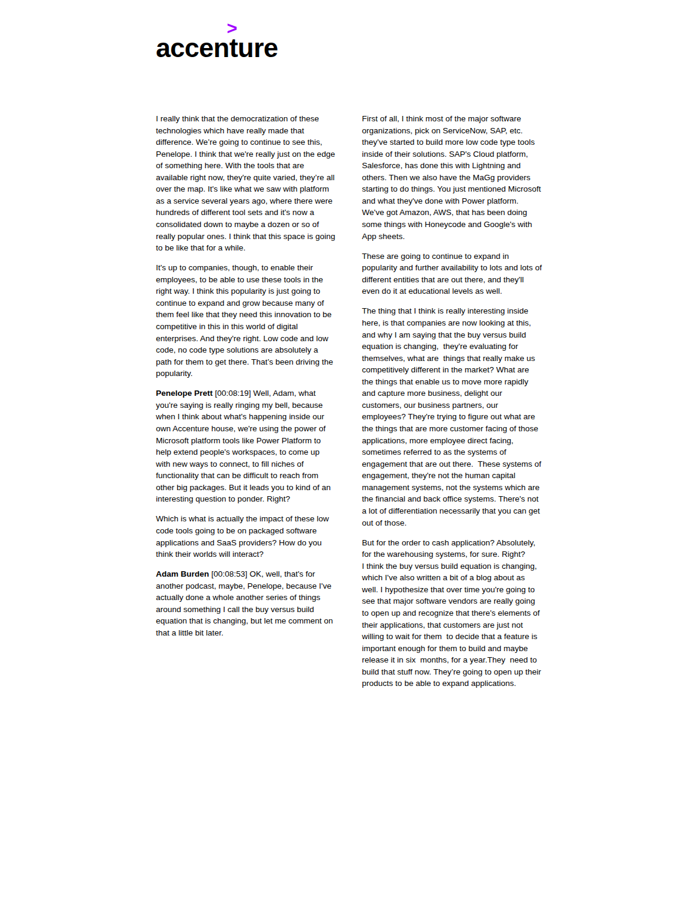accenture>
I really think that the democratization of these technologies which have really made that difference. We’re going to continue to see this, Penelope. I think that we're really just on the edge of something here. With the tools that are available right now, they're quite varied, they’re all over the map. It's like what we saw with platform as a service several years ago, where there were hundreds of different tool sets and it's now a consolidated down to maybe a dozen or so of really popular ones. I think that this space is going to be like that for a while.
It's up to companies, though, to enable their employees, to be able to use these tools in the right way. I think this popularity is just going to continue to expand and grow because many of them feel like that they need this innovation to be competitive in this in this world of digital enterprises. And they're right. Low code and low code, no code type solutions are absolutely a path for them to get there. That’s been driving the popularity.
Penelope Prett [00:08:19] Well, Adam, what you're saying is really ringing my bell, because when I think about what's happening inside our own Accenture house, we're using the power of Microsoft platform tools like Power Platform to help extend people's workspaces, to come up with new ways to connect, to fill niches of functionality that can be difficult to reach from other big packages. But it leads you to kind of an interesting question to ponder. Right?
Which is what is actually the impact of these low code tools going to be on packaged software applications and SaaS providers? How do you think their worlds will interact?
Adam Burden [00:08:53] OK, well, that's for another podcast, maybe, Penelope, because I've actually done a whole another series of things around something I call the buy versus build equation that is changing, but let me comment on that a little bit later.
First of all, I think most of the major software organizations, pick on ServiceNow, SAP, etc. they've started to build more low code type tools inside of their solutions. SAP's Cloud platform, Salesforce, has done this with Lightning and others. Then we also have the MaGg providers starting to do things. You just mentioned Microsoft and what they've done with Power platform. We've got Amazon, AWS, that has been doing some things with Honeycode and Google's with App sheets.
These are going to continue to expand in popularity and further availability to lots and lots of different entities that are out there, and they'll even do it at educational levels as well.
The thing that I think is really interesting inside here, is that companies are now looking at this, and why I am saying that the buy versus build equation is changing, they're evaluating for themselves, what are things that really make us competitively different in the market? What are the things that enable us to move more rapidly and capture more business, delight our customers, our business partners, our employees? They're trying to figure out what are the things that are more customer facing of those applications, more employee direct facing, sometimes referred to as the systems of engagement that are out there. These systems of engagement, they're not the human capital management systems, not the systems which are the financial and back office systems. There's not a lot of differentiation necessarily that you can get out of those.
But for the order to cash application? Absolutely, for the warehousing systems, for sure. Right?
I think the buy versus build equation is changing, which I've also written a bit of a blog about as well. I hypothesize that over time you're going to see that major software vendors are really going to open up and recognize that there's elements of their applications, that customers are just not willing to wait for them to decide that a feature is important enough for them to build and maybe release it in six months, for a year.They need to build that stuff now. They’re going to open up their products to be able to expand applications.